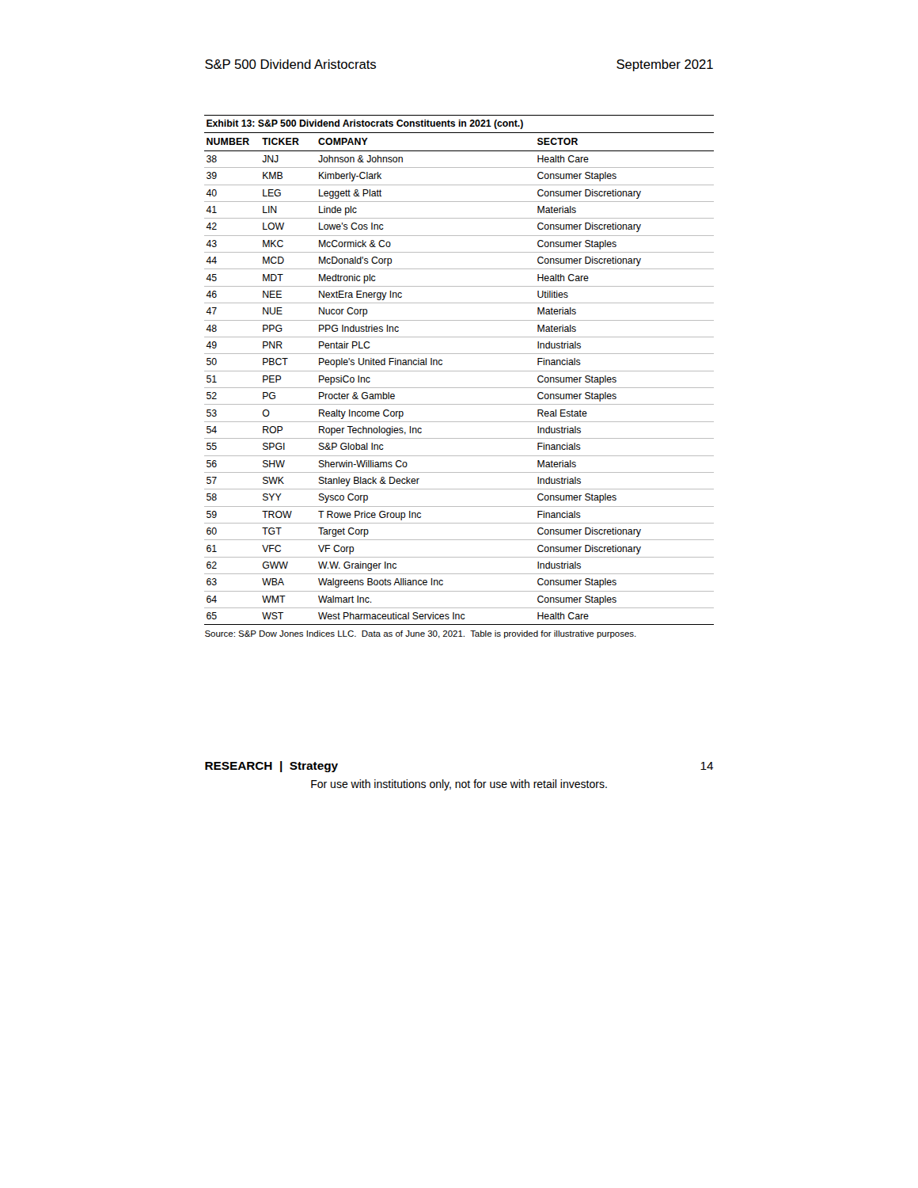S&P 500 Dividend Aristocrats
September 2021
Exhibit 13: S&P 500 Dividend Aristocrats Constituents in 2021 (cont.)
| NUMBER | TICKER | COMPANY | SECTOR |
| --- | --- | --- | --- |
| 38 | JNJ | Johnson & Johnson | Health Care |
| 39 | KMB | Kimberly-Clark | Consumer Staples |
| 40 | LEG | Leggett & Platt | Consumer Discretionary |
| 41 | LIN | Linde plc | Materials |
| 42 | LOW | Lowe's Cos Inc | Consumer Discretionary |
| 43 | MKC | McCormick & Co | Consumer Staples |
| 44 | MCD | McDonald's Corp | Consumer Discretionary |
| 45 | MDT | Medtronic plc | Health Care |
| 46 | NEE | NextEra Energy Inc | Utilities |
| 47 | NUE | Nucor Corp | Materials |
| 48 | PPG | PPG Industries Inc | Materials |
| 49 | PNR | Pentair PLC | Industrials |
| 50 | PBCT | People's United Financial Inc | Financials |
| 51 | PEP | PepsiCo Inc | Consumer Staples |
| 52 | PG | Procter & Gamble | Consumer Staples |
| 53 | O | Realty Income Corp | Real Estate |
| 54 | ROP | Roper Technologies, Inc | Industrials |
| 55 | SPGI | S&P Global Inc | Financials |
| 56 | SHW | Sherwin-Williams Co | Materials |
| 57 | SWK | Stanley Black & Decker | Industrials |
| 58 | SYY | Sysco Corp | Consumer Staples |
| 59 | TROW | T Rowe Price Group Inc | Financials |
| 60 | TGT | Target Corp | Consumer Discretionary |
| 61 | VFC | VF Corp | Consumer Discretionary |
| 62 | GWW | W.W. Grainger Inc | Industrials |
| 63 | WBA | Walgreens Boots Alliance Inc | Consumer Staples |
| 64 | WMT | Walmart Inc. | Consumer Staples |
| 65 | WST | West Pharmaceutical Services Inc | Health Care |
Source: S&P Dow Jones Indices LLC. Data as of June 30, 2021. Table is provided for illustrative purposes.
RESEARCH | Strategy
14
For use with institutions only, not for use with retail investors.